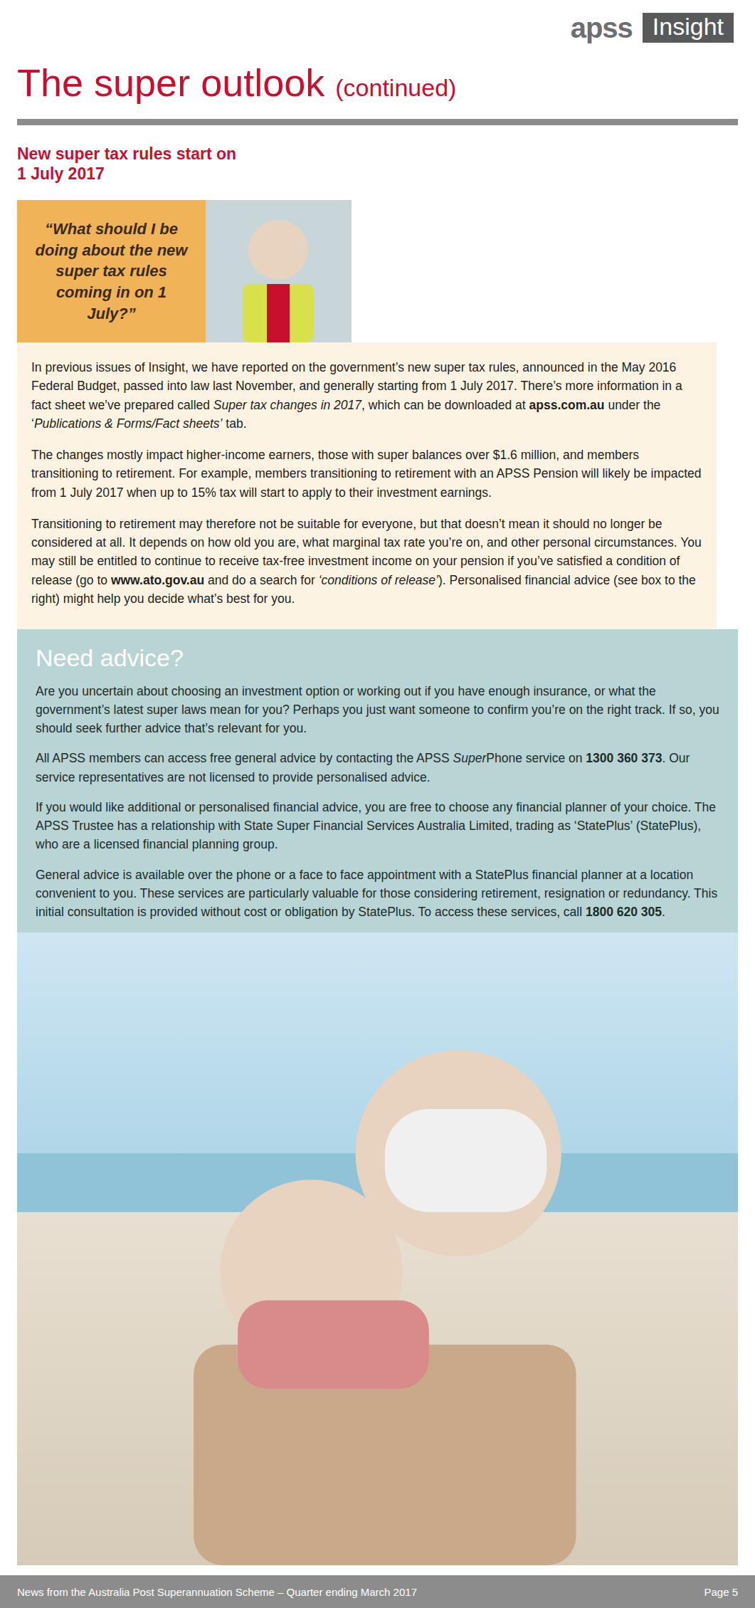apss Insight
The super outlook (continued)
New super tax rules start on
1 July 2017
“What should I be doing about the new super tax rules coming in on 1 July?”
In previous issues of Insight, we have reported on the government’s new super tax rules, announced in the May 2016 Federal Budget, passed into law last November, and generally starting from 1 July 2017. There’s more information in a fact sheet we’ve prepared called Super tax changes in 2017, which can be downloaded at apss.com.au under the ‘Publications & Forms/Fact sheets’ tab.
The changes mostly impact higher-income earners, those with super balances over $1.6 million, and members transitioning to retirement. For example, members transitioning to retirement with an APSS Pension will likely be impacted from 1 July 2017 when up to 15% tax will start to apply to their investment earnings.
Transitioning to retirement may therefore not be suitable for everyone, but that doesn’t mean it should no longer be considered at all. It depends on how old you are, what marginal tax rate you’re on, and other personal circumstances. You may still be entitled to continue to receive tax-free investment income on your pension if you’ve satisfied a condition of release (go to www.ato.gov.au and do a search for ‘conditions of release’). Personalised financial advice (see box to the right) might help you decide what’s best for you.
Need advice?
Are you uncertain about choosing an investment option or working out if you have enough insurance, or what the government’s latest super laws mean for you? Perhaps you just want someone to confirm you’re on the right track. If so, you should seek further advice that’s relevant for you.
All APSS members can access free general advice by contacting the APSS Super Phone service on 1300 360 373. Our service representatives are not licensed to provide personalised advice.
If you would like additional or personalised financial advice, you are free to choose any financial planner of your choice. The APSS Trustee has a relationship with State Super Financial Services Australia Limited, trading as ‘StatePlus’ (StatePlus), who are a licensed financial planning group.
General advice is available over the phone or a face to face appointment with a StatePlus financial planner at a location convenient to you. These services are particularly valuable for those considering retirement, resignation or redundancy. This initial consultation is provided without cost or obligation by StatePlus. To access these services, call 1800 620 305.
News from the Australia Post Superannuation Scheme – Quarter ending March 2017 Page 5